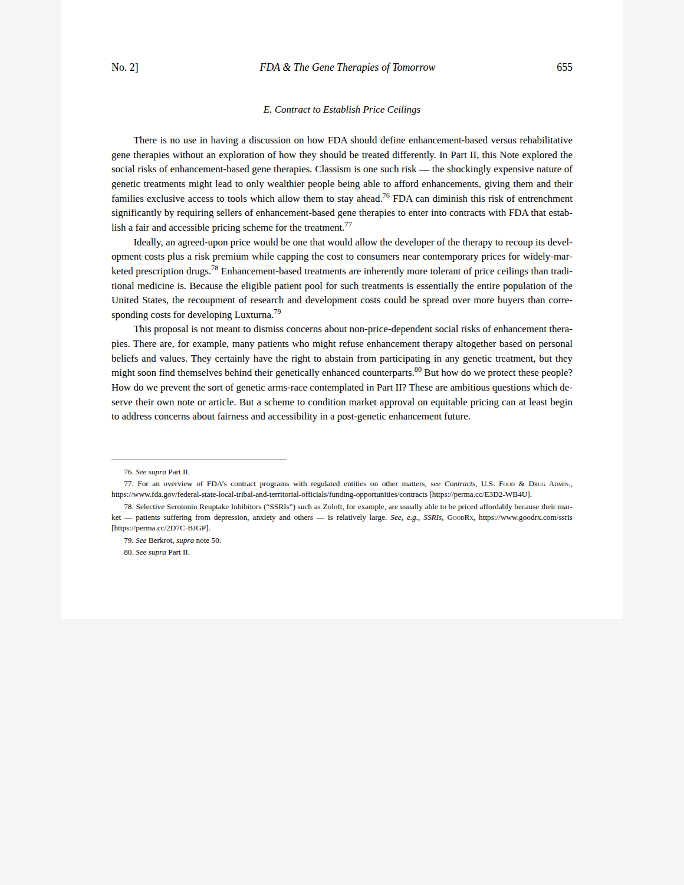No. 2] FDA & The Gene Therapies of Tomorrow 655
E. Contract to Establish Price Ceilings
There is no use in having a discussion on how FDA should define enhancement-based versus rehabilitative gene therapies without an exploration of how they should be treated differently. In Part II, this Note explored the social risks of enhancement-based gene therapies. Classism is one such risk — the shockingly expensive nature of genetic treatments might lead to only wealthier people being able to afford enhancements, giving them and their families exclusive access to tools which allow them to stay ahead.76 FDA can diminish this risk of entrenchment significantly by requiring sellers of enhancement-based gene therapies to enter into contracts with FDA that establish a fair and accessible pricing scheme for the treatment.77
Ideally, an agreed-upon price would be one that would allow the developer of the therapy to recoup its development costs plus a risk premium while capping the cost to consumers near contemporary prices for widely-marketed prescription drugs.78 Enhancement-based treatments are inherently more tolerant of price ceilings than traditional medicine is. Because the eligible patient pool for such treatments is essentially the entire population of the United States, the recoupment of research and development costs could be spread over more buyers than corresponding costs for developing Luxturna.79
This proposal is not meant to dismiss concerns about non-price-dependent social risks of enhancement therapies. There are, for example, many patients who might refuse enhancement therapy altogether based on personal beliefs and values. They certainly have the right to abstain from participating in any genetic treatment, but they might soon find themselves behind their genetically enhanced counterparts.80 But how do we protect these people? How do we prevent the sort of genetic arms-race contemplated in Part II? These are ambitious questions which deserve their own note or article. But a scheme to condition market approval on equitable pricing can at least begin to address concerns about fairness and accessibility in a post-genetic enhancement future.
76. See supra Part II.
77. For an overview of FDA’s contract programs with regulated entities on other matters, see Contracts, U.S. Food & Drug Admin., https://www.fda.gov/federal-state-local-tribal-and-territorial-officials/funding-opportunities/contracts [https://perma.cc/E3D2-WB4U].
78. Selective Serotonin Reuptake Inhibitors (“SSRIs”) such as Zoloft, for example, are usually able to be priced affordably because their market — patients suffering from depression, anxiety and others — is relatively large. See, e.g., SSRIs, GoodRx, https://www.goodrx.com/ssris [https://perma.cc/2D7C-BJGP].
79. See Berkrot, supra note 50.
80. See supra Part II.